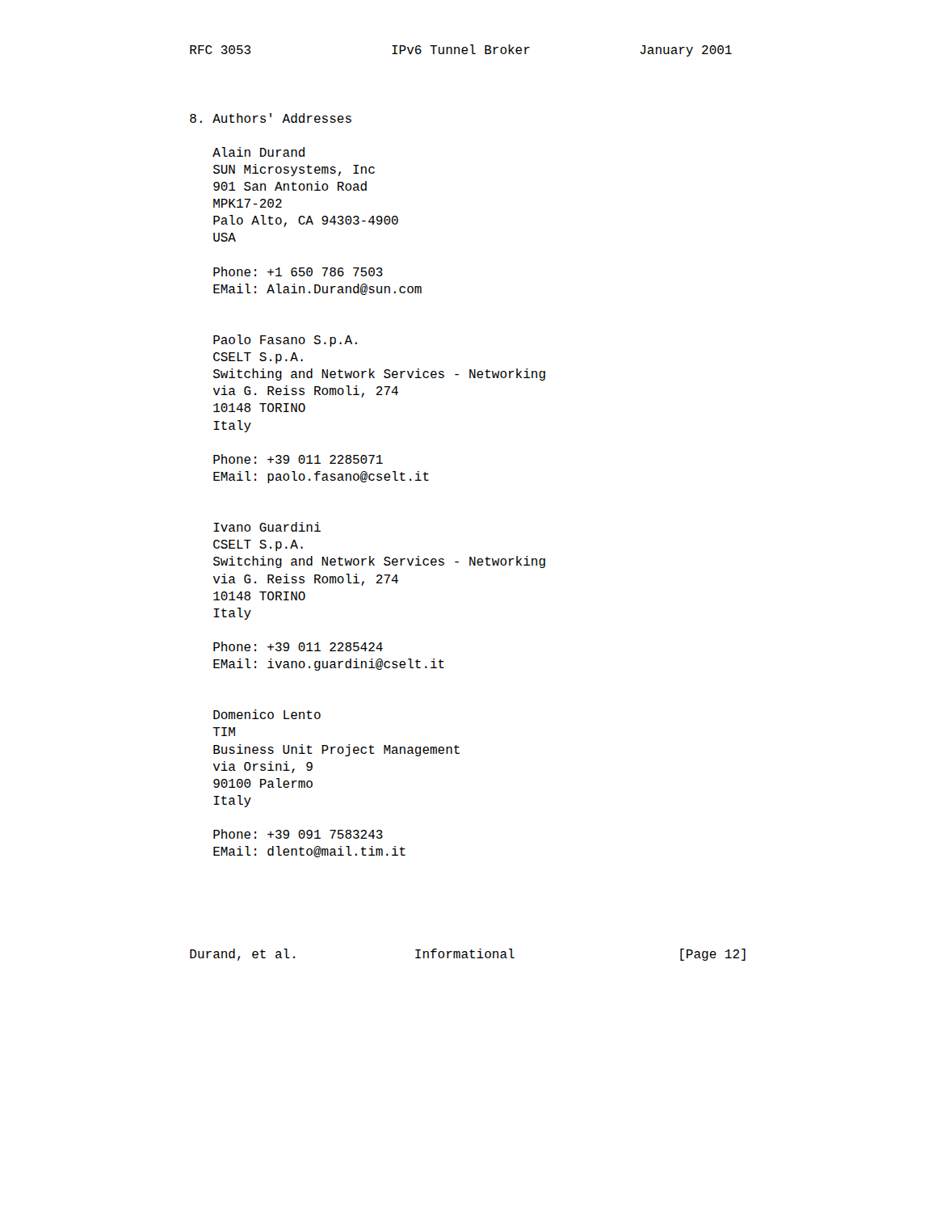RFC 3053 IPv6 Tunnel Broker January 2001
8. Authors' Addresses
Alain Durand SUN Microsystems, Inc 901 San Antonio Road MPK17-202 Palo Alto, CA 94303-4900 USA Phone: +1 650 786 7503 EMail: Alain.Durand@sun.com Paolo Fasano S.p.A. CSELT S.p.A. Switching and Network Services - Networking via G. Reiss Romoli, 274 10148 TORINO Italy Phone: +39 011 2285071 EMail: paolo.fasano@cselt.it Ivano Guardini CSELT S.p.A. Switching and Network Services - Networking via G. Reiss Romoli, 274 10148 TORINO Italy Phone: +39 011 2285424 EMail: ivano.guardini@cselt.it Domenico Lento TIM Business Unit Project Management via Orsini, 9 90100 Palermo Italy Phone: +39 091 7583243 EMail: dlento@mail.tim.it
Durand, et al. Informational [Page 12]